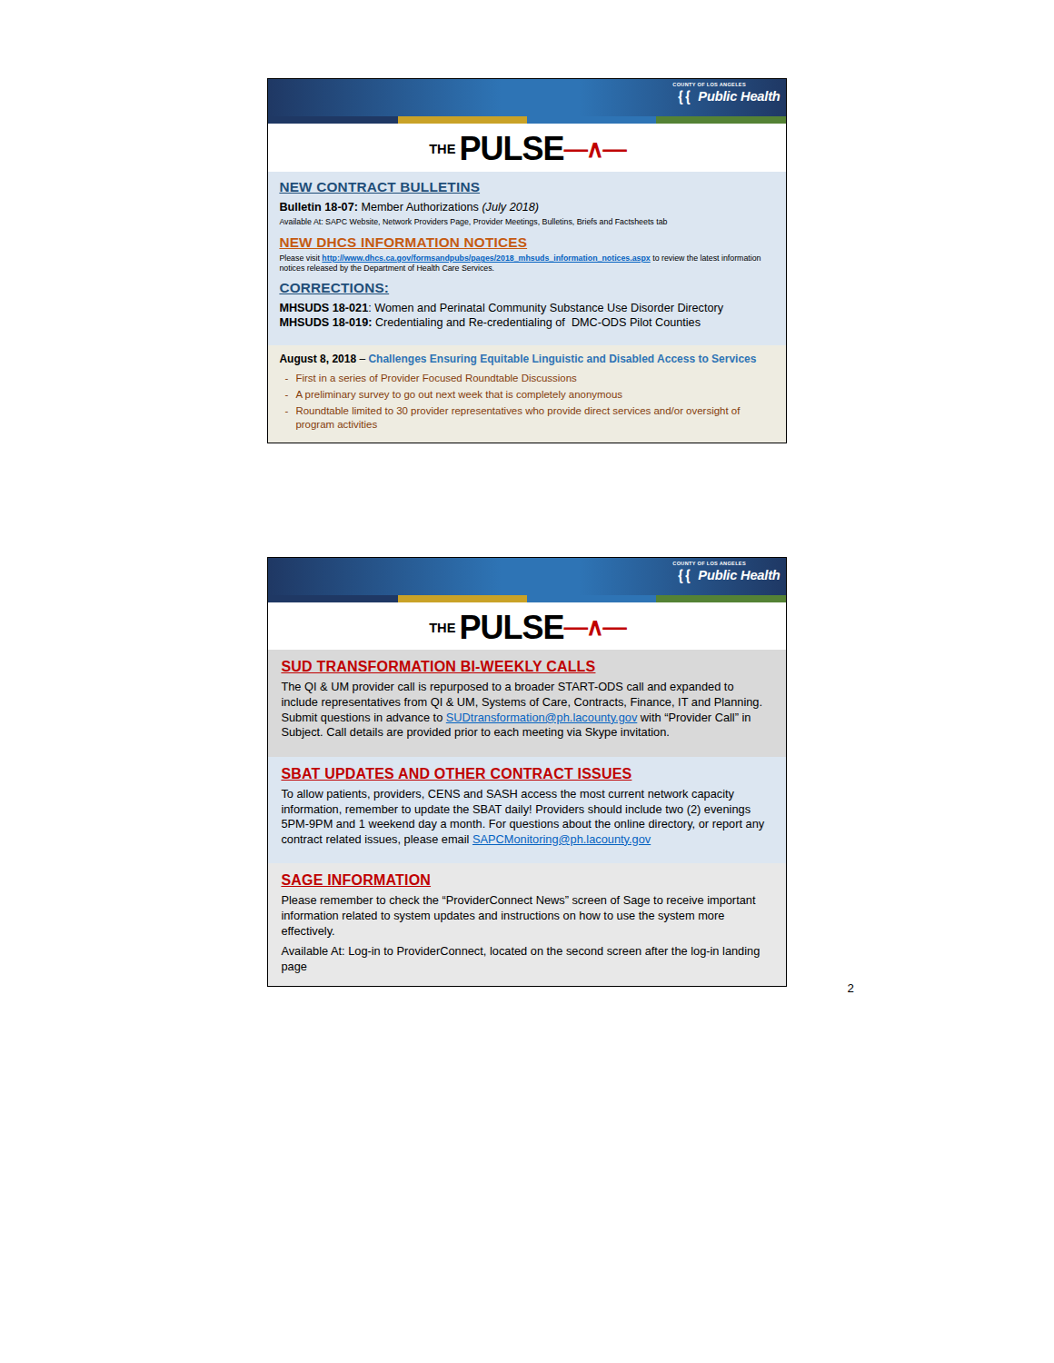COUNTY OF LOS ANGELES ❴❴Public Health
THE PULSE—∧—
NEW CONTRACT BULLETINS
Bulletin 18-07: Member Authorizations (July 2018)
Available At: SAPC Website, Network Providers Page, Provider Meetings, Bulletins, Briefs and Factsheets tab
NEW DHCS INFORMATION NOTICES
Please visit http://www.dhcs.ca.gov/formsandpubs/pages/2018_mhsuds_information_notices.aspx to review the latest information notices released by the Department of Health Care Services.
CORRECTIONS:
MHSUDS 18-021: Women and Perinatal Community Substance Use Disorder Directory
MHSUDS 18-019: Credentialing and Re-credentialing of DMC-ODS Pilot Counties
August 8, 2018 – Challenges Ensuring Equitable Linguistic and Disabled Access to Services
First in a series of Provider Focused Roundtable Discussions
A preliminary survey to go out next week that is completely anonymous
Roundtable limited to 30 provider representatives who provide direct services and/or oversight of program activities
COUNTY OF LOS ANGELES ❴❴Public Health
THE PULSE—∧—
SUD TRANSFORMATION BI-WEEKLY CALLS
The QI & UM provider call is repurposed to a broader START-ODS call and expanded to include representatives from QI & UM, Systems of Care, Contracts, Finance, IT and Planning. Submit questions in advance to SUDtransformation@ph.lacounty.gov with “Provider Call” in Subject. Call details are provided prior to each meeting via Skype invitation.
SBAT UPDATES AND OTHER CONTRACT ISSUES
To allow patients, providers, CENS and SASH access the most current network capacity information, remember to update the SBAT daily! Providers should include two (2) evenings 5PM-9PM and 1 weekend day a month. For questions about the online directory, or report any contract related issues, please email SAPCMonitoring@ph.lacounty.gov
SAGE INFORMATION
Please remember to check the “ProviderConnect News” screen of Sage to receive important information related to system updates and instructions on how to use the system more effectively.
Available At: Log-in to ProviderConnect, located on the second screen after the log-in landing page
2